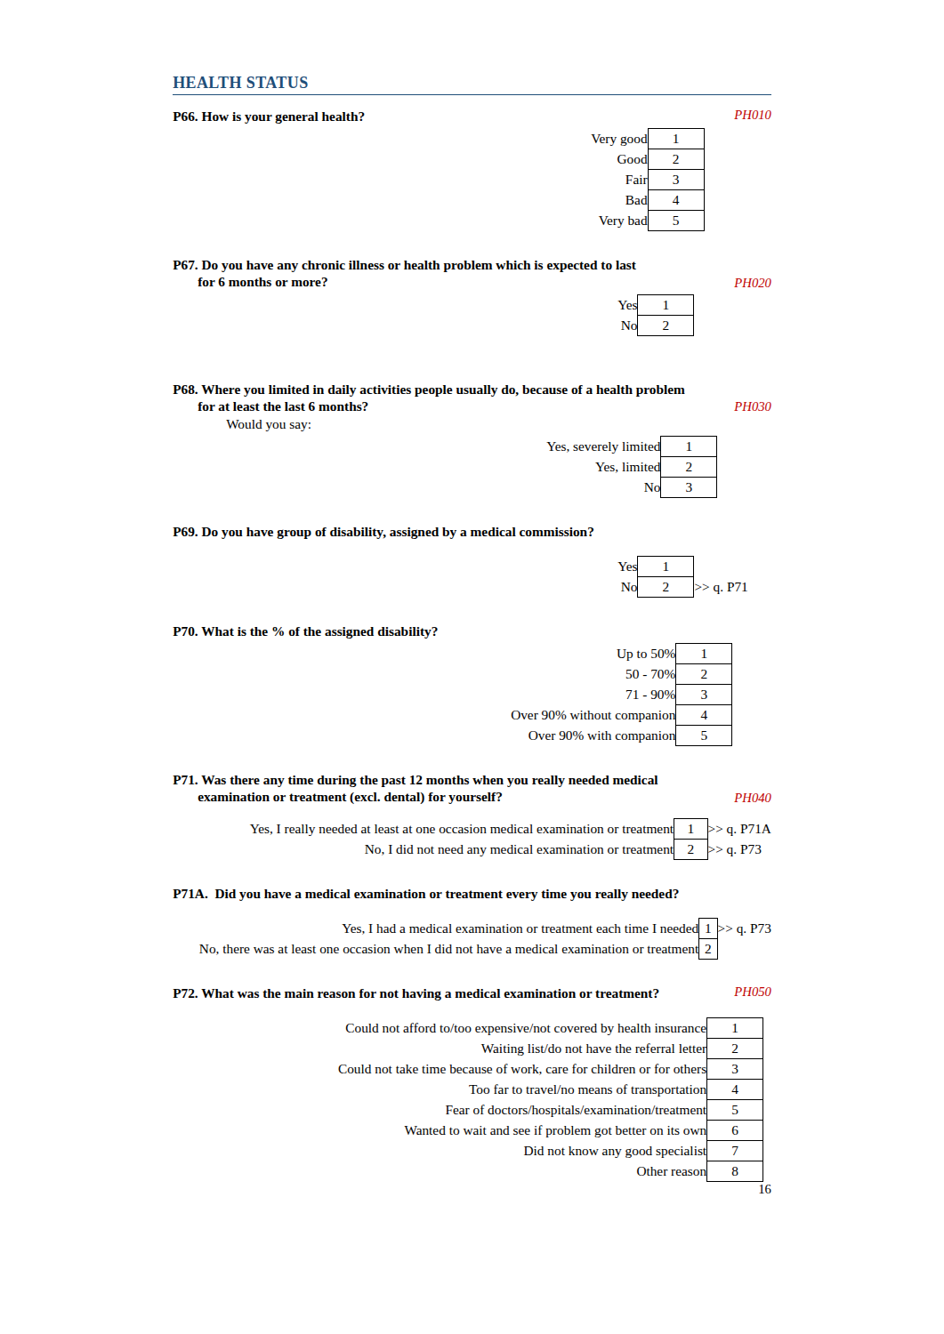Health Status
PH010
P66. How is your general health?
| Very good | 1 |
| Good | 2 |
| Fair | 3 |
| Bad | 4 |
| Very bad | 5 |
PH020
P67. Do you have any chronic illness or health problem which is expected to lastfor 6 months or more?
| Yes | 1 |
| No | 2 |
PH030
P68. Where you limited in daily activities people usually do, because of a health problemfor at least the last 6 months?
Would you say:
| Yes, severely limited | 1 |
| Yes, limited | 2 |
| No | 3 |
P69. Do you have group of disability, assigned by a medical commission?
| Yes | 1 | |
| No | 2 | >> q. P71 |
P70. What is the % of the assigned disability?
| Up to 50% | 1 |
| 50 - 70% | 2 |
| 71 - 90% | 3 |
| Over 90% without companion | 4 |
| Over 90% with companion | 5 |
PH040
P71. Was there any time during the past 12 months when you really needed medicalexamination or treatment (excl. dental) for yourself?
| Yes, I really needed at least at one occasion medical examination or treatment | 1 | >> q. P71A |
| No, I did not need any medical examination or treatment | 2 | >> q. P73 |
P71A. Did you have a medical examination or treatment every time you really needed?
| Yes, I had a medical examination or treatment each time I needed | 1 | >> q. P73 |
| No, there was at least one occasion when I did not have a medical examination or treatment | 2 | |
PH050
P72. What was the main reason for not having a medical examination or treatment?
| Could not afford to/too expensive/not covered by health insurance | 1 |
| Waiting list/do not have the referral letter | 2 |
| Could not take time because of work, care for children or for others | 3 |
| Too far to travel/no means of transportation | 4 |
| Fear of doctors/hospitals/examination/treatment | 5 |
| Wanted to wait and see if problem got better on its own | 6 |
| Did not know any good specialist | 7 |
| Other reason | 8 |
16